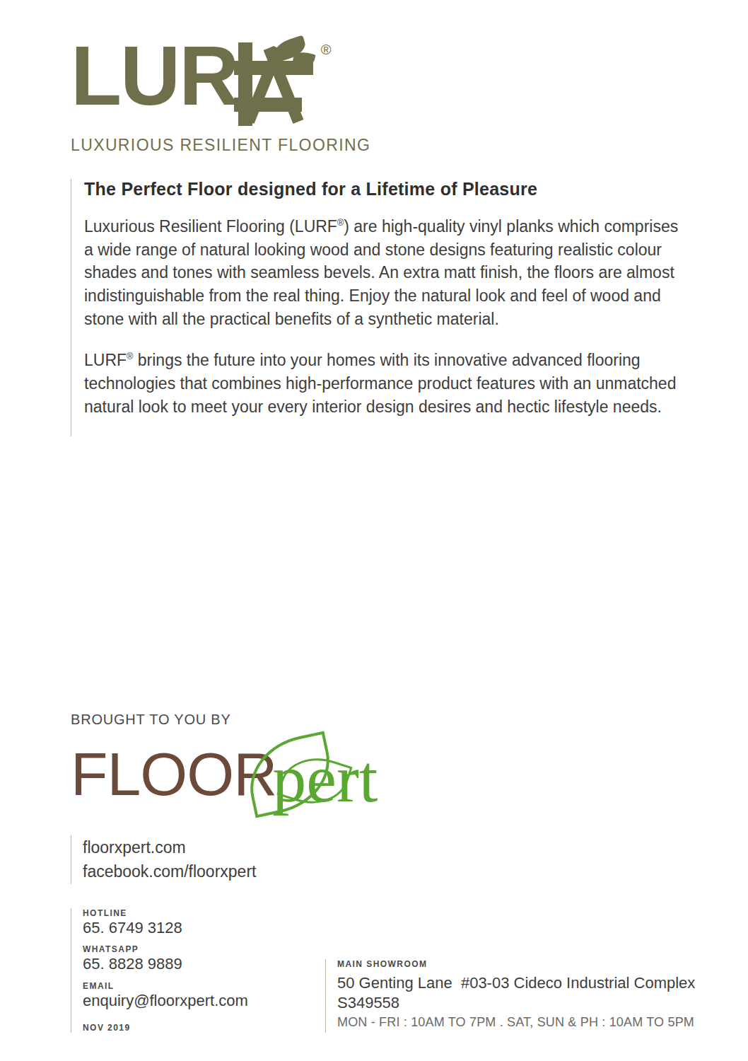LUR ®
LUXURIOUS RESILIENT FLOORING
The Perfect Floor designed for a Lifetime of Pleasure
Luxurious Resilient Flooring (LURF®) are high-quality vinyl planks which comprises a wide range of natural looking wood and stone designs featuring realistic colour shades and tones with seamless bevels. An extra matt finish, the floors are almost indistinguishable from the real thing. Enjoy the natural look and feel of wood and stone with all the practical benefits of a synthetic material.
LURF® brings the future into your homes with its innovative advanced flooring technologies that combines high-performance product features with an unmatched natural look to meet your every interior design desires and hectic lifestyle needs.
BROUGHT TO YOU BY
FLOOR pert
floorxpert.com facebook.com/floorxpert
HOTLINE
65. 6749 3128
WHATSAPP
65. 8828 9889
EMAIL
enquiry@floorxpert.com
NOV 2019
MAIN SHOWROOM
50 Genting Lane #03-03 Cideco Industrial Complex S349558
MON - FRI : 10AM TO 7PM . SAT, SUN & PH : 10AM TO 5PM